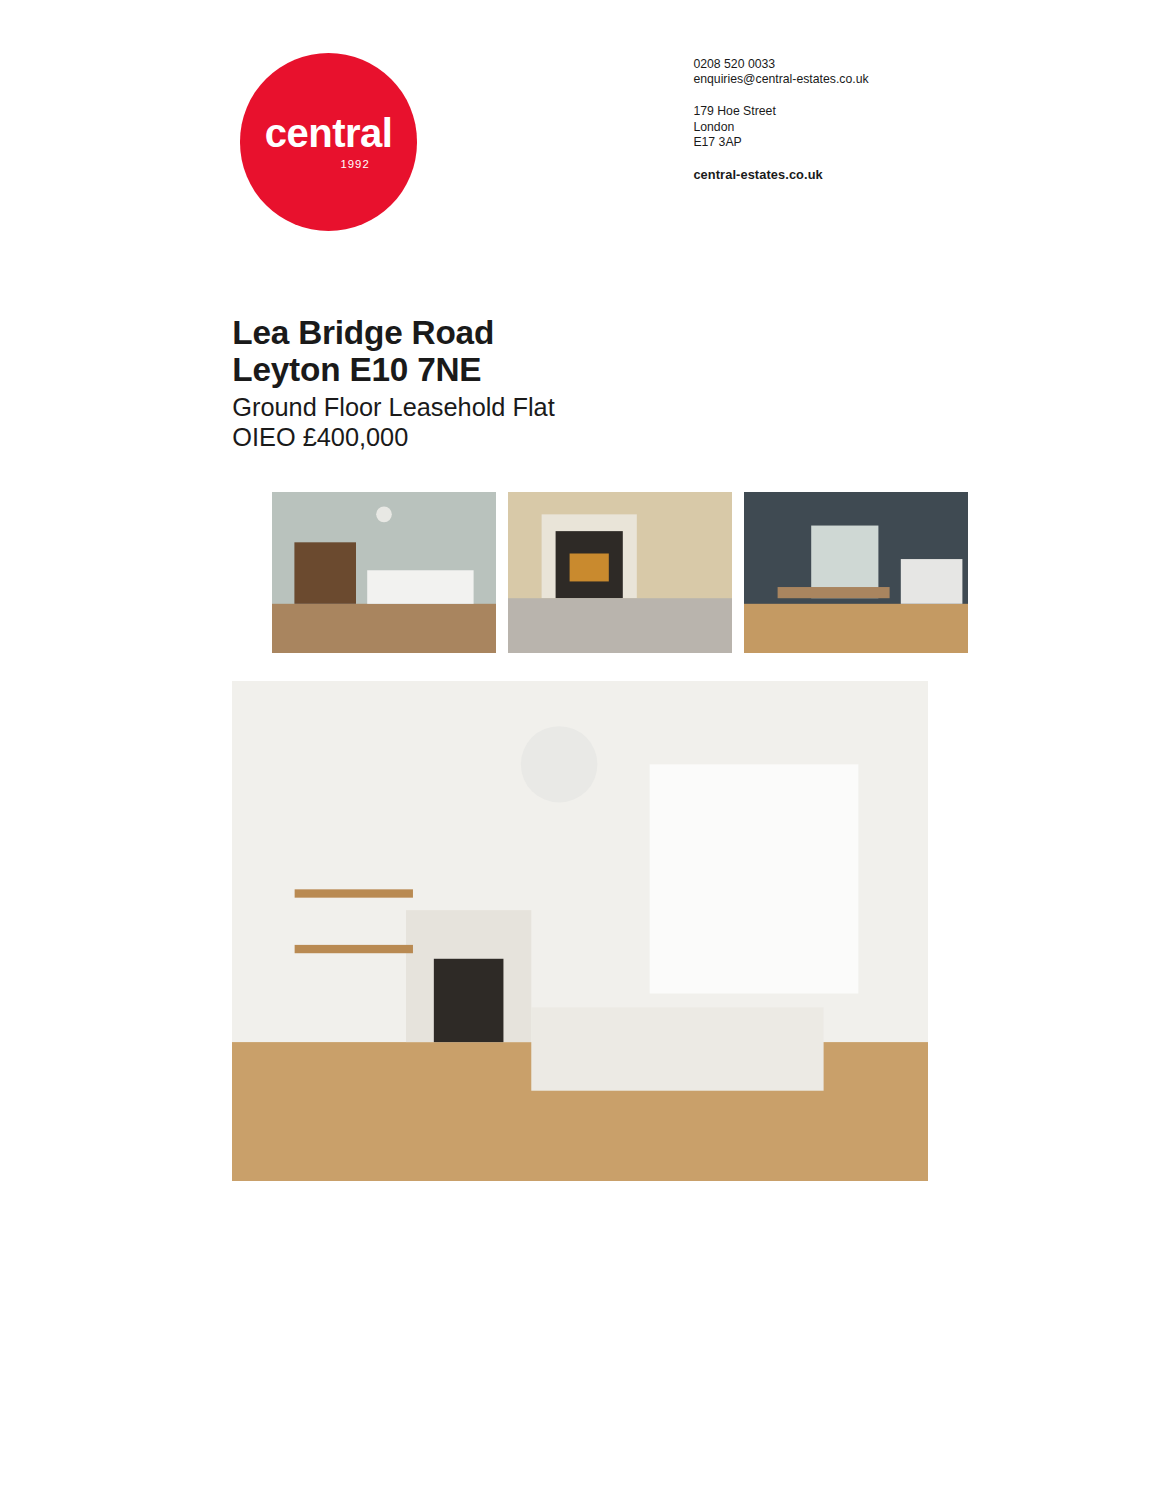central 1992
0208 520 0033
enquiries@central-estates.co.uk
179 Hoe Street
London
E17 3AP
central-estates.co.uk
Lea Bridge Road
Leyton E10 7NE
Ground Floor Leasehold Flat
OIEO £400,000